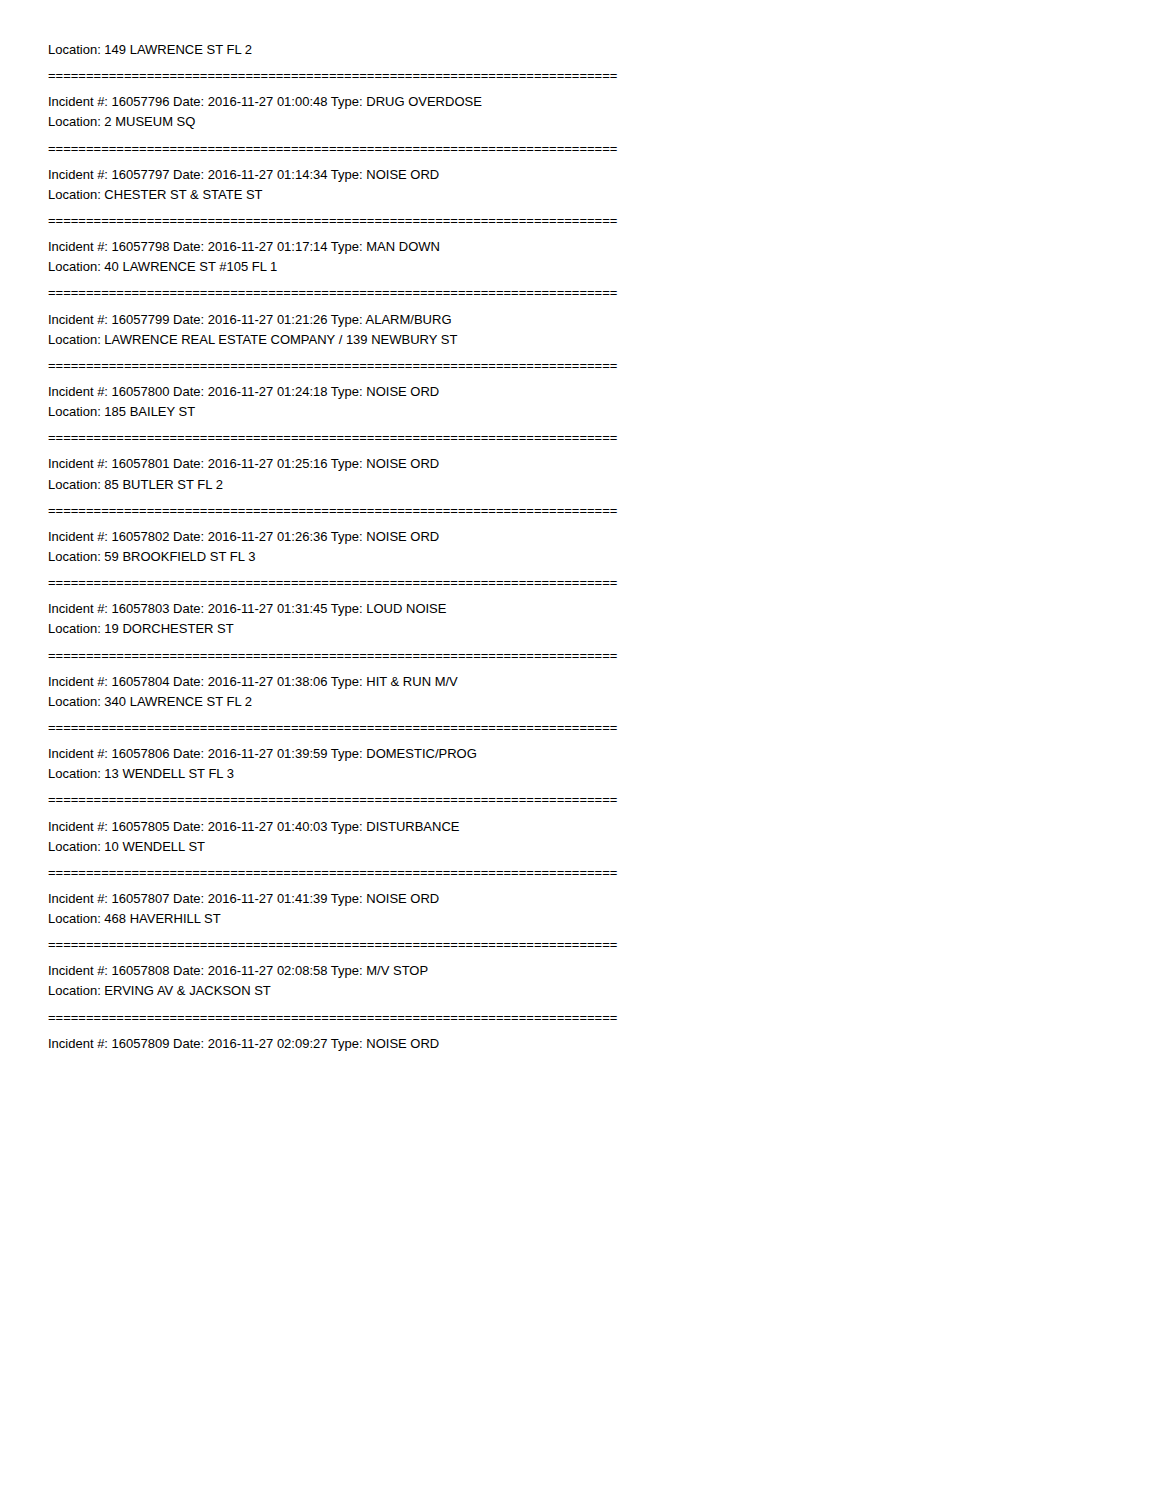Location: 149 LAWRENCE ST FL 2
===========================================================================
Incident #: 16057796 Date: 2016-11-27 01:00:48 Type: DRUG OVERDOSE
Location: 2 MUSEUM SQ
===========================================================================
Incident #: 16057797 Date: 2016-11-27 01:14:34 Type: NOISE ORD
Location: CHESTER ST & STATE ST
===========================================================================
Incident #: 16057798 Date: 2016-11-27 01:17:14 Type: MAN DOWN
Location: 40 LAWRENCE ST #105 FL 1
===========================================================================
Incident #: 16057799 Date: 2016-11-27 01:21:26 Type: ALARM/BURG
Location: LAWRENCE REAL ESTATE COMPANY / 139 NEWBURY ST
===========================================================================
Incident #: 16057800 Date: 2016-11-27 01:24:18 Type: NOISE ORD
Location: 185 BAILEY ST
===========================================================================
Incident #: 16057801 Date: 2016-11-27 01:25:16 Type: NOISE ORD
Location: 85 BUTLER ST FL 2
===========================================================================
Incident #: 16057802 Date: 2016-11-27 01:26:36 Type: NOISE ORD
Location: 59 BROOKFIELD ST FL 3
===========================================================================
Incident #: 16057803 Date: 2016-11-27 01:31:45 Type: LOUD NOISE
Location: 19 DORCHESTER ST
===========================================================================
Incident #: 16057804 Date: 2016-11-27 01:38:06 Type: HIT & RUN M/V
Location: 340 LAWRENCE ST FL 2
===========================================================================
Incident #: 16057806 Date: 2016-11-27 01:39:59 Type: DOMESTIC/PROG
Location: 13 WENDELL ST FL 3
===========================================================================
Incident #: 16057805 Date: 2016-11-27 01:40:03 Type: DISTURBANCE
Location: 10 WENDELL ST
===========================================================================
Incident #: 16057807 Date: 2016-11-27 01:41:39 Type: NOISE ORD
Location: 468 HAVERHILL ST
===========================================================================
Incident #: 16057808 Date: 2016-11-27 02:08:58 Type: M/V STOP
Location: ERVING AV & JACKSON ST
===========================================================================
Incident #: 16057809 Date: 2016-11-27 02:09:27 Type: NOISE ORD